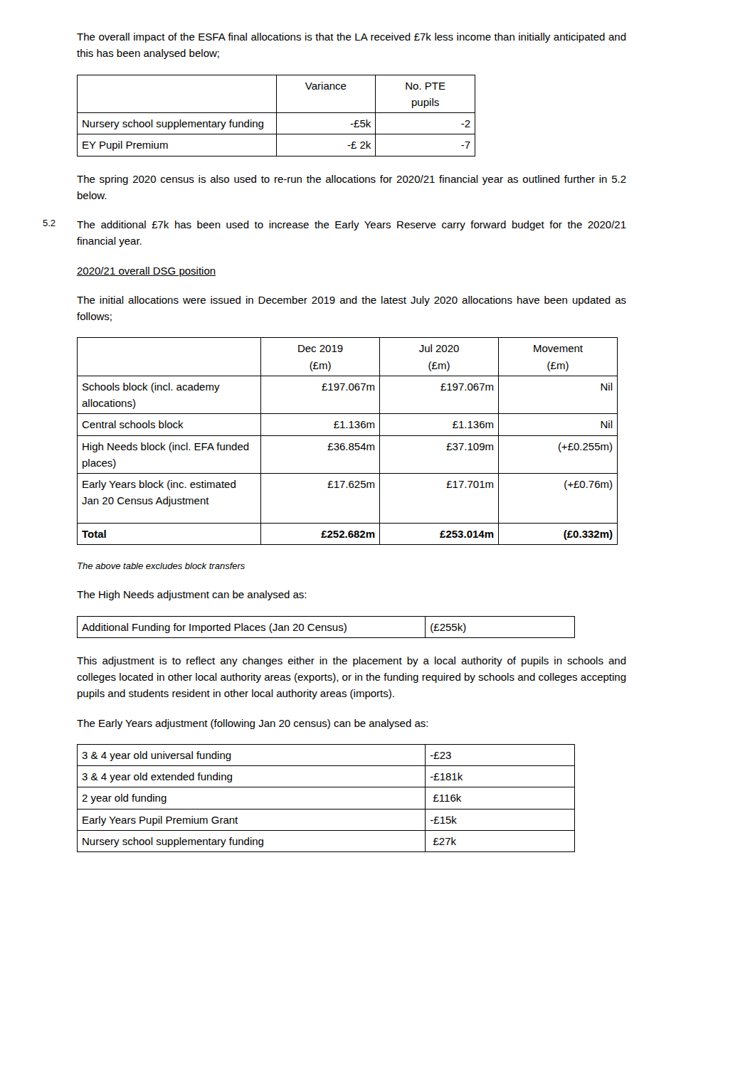The overall impact of the ESFA final allocations is that the LA received £7k less income than initially anticipated and this has been analysed below;
| | Variance | No. PTE pupils |
| Nursery school supplementary funding | -£5k | -2 |
| EY Pupil Premium | -£ 2k | -7 |
The spring 2020 census is also used to re-run the allocations for 2020/21 financial year as outlined further in 5.2 below.
5.2
The additional £7k has been used to increase the Early Years Reserve carry forward budget for the 2020/21 financial year.
2020/21 overall DSG position
The initial allocations were issued in December 2019 and the latest July 2020 allocations have been updated as follows;
| | Dec 2019 (£m) | Jul 2020 (£m) | Movement (£m) |
| Schools block (incl. academy allocations) | £197.067m | £197.067m | Nil |
| Central schools block | £1.136m | £1.136m | Nil |
| High Needs block (incl. EFA funded places) | £36.854m | £37.109m | (+£0.255m) |
| Early Years block (inc. estimated Jan 20 Census Adjustment | £17.625m | £17.701m | (+£0.76m) |
| Total | £252.682m | £253.014m | (£0.332m) |
The above table excludes block transfers
The High Needs adjustment can be analysed as:
| Additional Funding for Imported Places (Jan 20 Census) | (£255k) |
This adjustment is to reflect any changes either in the placement by a local authority of pupils in schools and colleges located in other local authority areas (exports), or in the funding required by schools and colleges accepting pupils and students resident in other local authority areas (imports).
The Early Years adjustment (following Jan 20 census) can be analysed as:
| 3 & 4 year old universal funding | -£23 |
| 3 & 4 year old extended funding | -£181k |
| 2 year old funding | £116k |
| Early Years Pupil Premium Grant | -£15k |
| Nursery school supplementary funding | £27k |